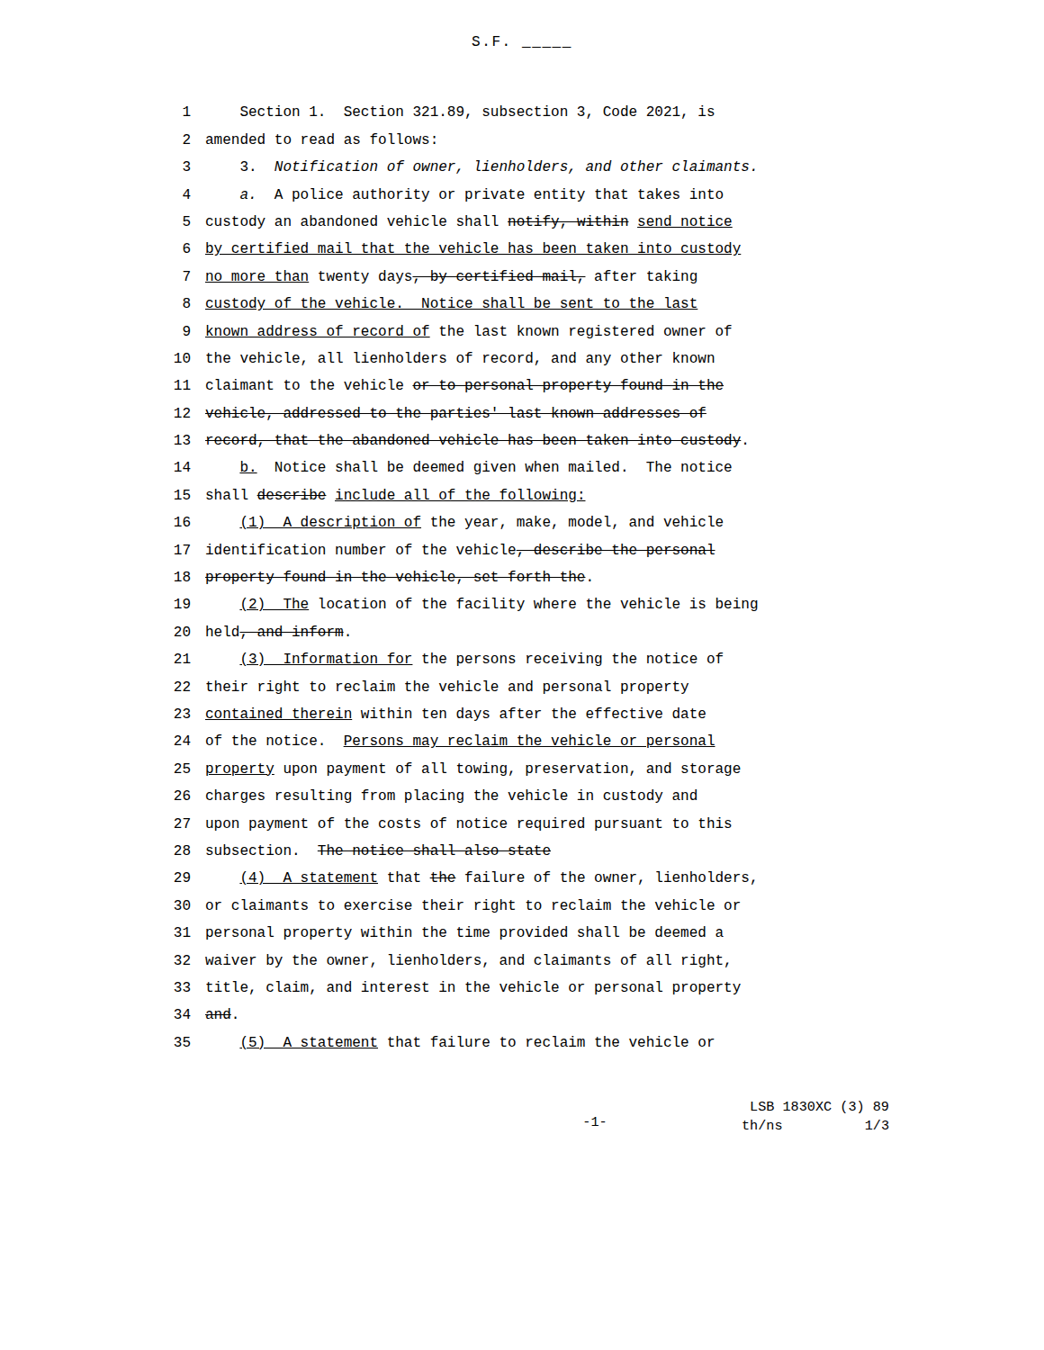S.F. _____
Section 1. Section 321.89, subsection 3, Code 2021, is
amended to read as follows:
3. Notification of owner, lienholders, and other claimants.
a. A police authority or private entity that takes into
custody an abandoned vehicle shall notify, within send notice
by certified mail that the vehicle has been taken into custody
no more than twenty days, by certified mail, after taking
custody of the vehicle. Notice shall be sent to the last
known address of record of the last known registered owner of
the vehicle, all lienholders of record, and any other known
claimant to the vehicle or to personal property found in the
vehicle, addressed to the parties' last known addresses of
record, that the abandoned vehicle has been taken into custody.
b. Notice shall be deemed given when mailed. The notice
shall describe include all of the following:
(1) A description of the year, make, model, and vehicle
identification number of the vehicle, describe the personal
property found in the vehicle, set forth the.
(2) The location of the facility where the vehicle is being
held, and inform.
(3) Information for the persons receiving the notice of
their right to reclaim the vehicle and personal property
contained therein within ten days after the effective date
of the notice. Persons may reclaim the vehicle or personal
property upon payment of all towing, preservation, and storage
charges resulting from placing the vehicle in custody and
upon payment of the costs of notice required pursuant to this
subsection. The notice shall also state
(4) A statement that the failure of the owner, lienholders,
or claimants to exercise their right to reclaim the vehicle or
personal property within the time provided shall be deemed a
waiver by the owner, lienholders, and claimants of all right,
title, claim, and interest in the vehicle or personal property
and.
(5) A statement that failure to reclaim the vehicle or
-1-
LSB 1830XC (3) 89
th/ns 1/3